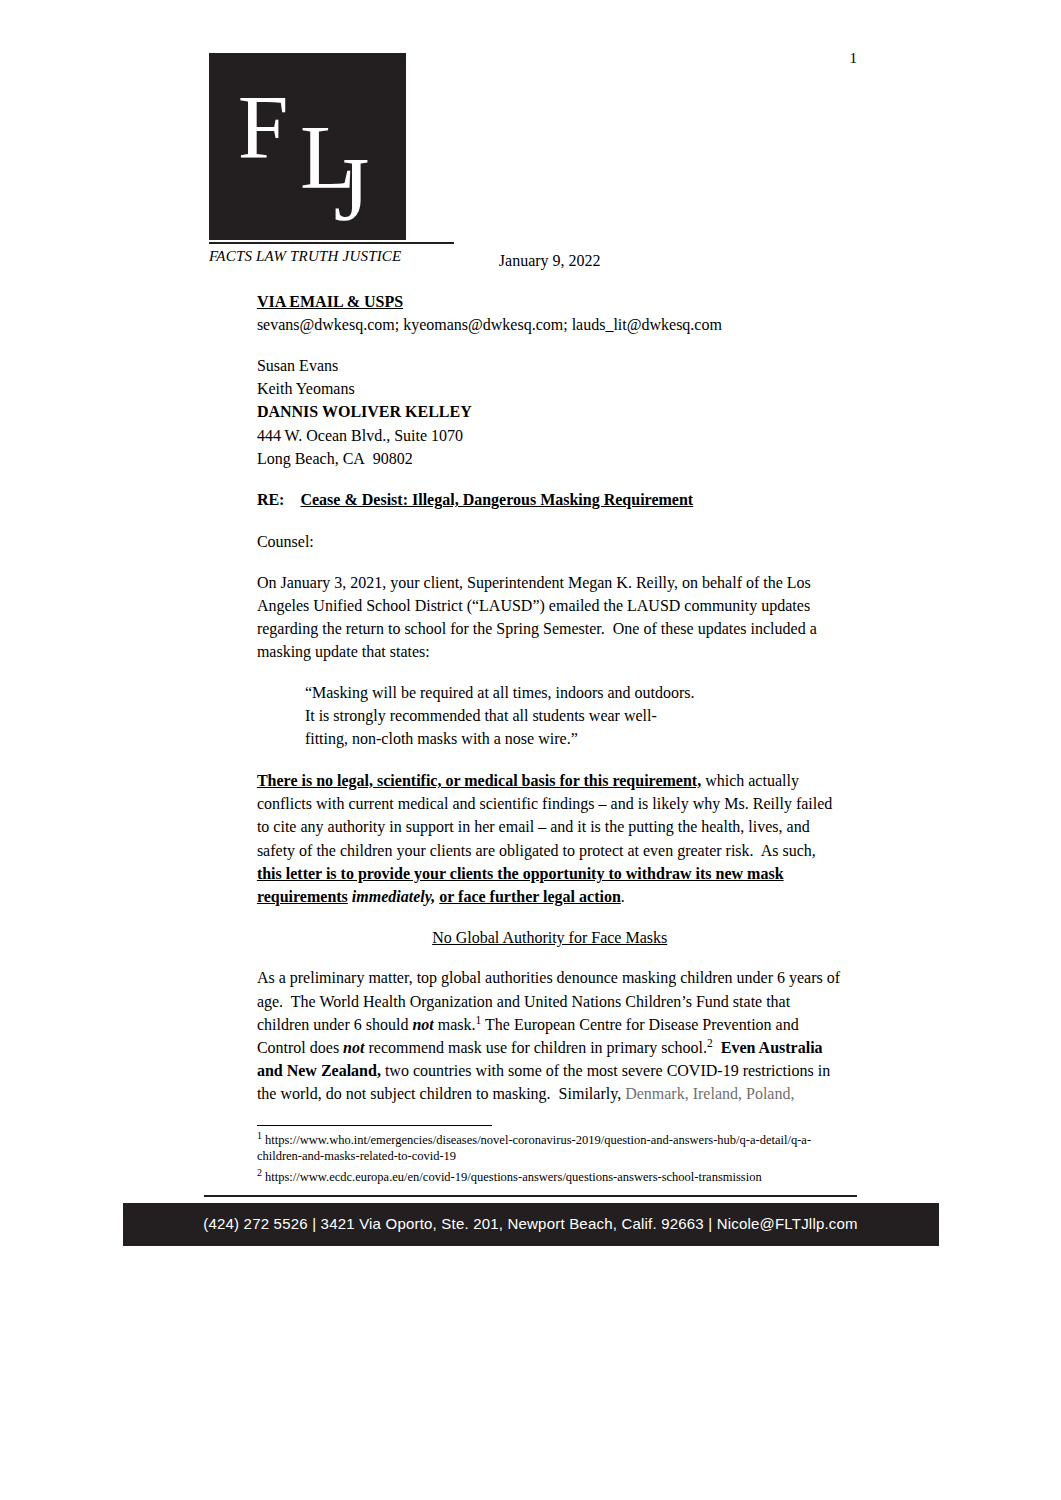1
F L J
FACTS LAW TRUTH JUSTICE
January 9, 2022
VIA EMAIL & USPS
sevans@dwkesq.com; kyeomans@dwkesq.com; lauds_lit@dwkesq.com
Susan Evans
Keith Yeomans
DANNIS WOLIVER KELLEY
444 W. Ocean Blvd., Suite 1070
Long Beach, CA 90802
RE: Cease & Desist: Illegal, Dangerous Masking Requirement
Counsel:
On January 3, 2021, your client, Superintendent Megan K. Reilly, on behalf of the Los Angeles Unified School District (“LAUSD”) emailed the LAUSD community updates regarding the return to school for the Spring Semester. One of these updates included a masking update that states:
“Masking will be required at all times, indoors and outdoors. It is strongly recommended that all students wear well-fitting, non-cloth masks with a nose wire.”
There is no legal, scientific, or medical basis for this requirement, which actually conflicts with current medical and scientific findings – and is likely why Ms. Reilly failed to cite any authority in support in her email – and it is the putting the health, lives, and safety of the children your clients are obligated to protect at even greater risk. As such, this letter is to provide your clients the opportunity to withdraw its new mask requirements immediately, or face further legal action.
No Global Authority for Face Masks
As a preliminary matter, top global authorities denounce masking children under 6 years of age. The World Health Organization and United Nations Children’s Fund state that children under 6 should not mask.1 The European Centre for Disease Prevention and Control does not recommend mask use for children in primary school.2 Even Australia and New Zealand, two countries with some of the most severe COVID-19 restrictions in the world, do not subject children to masking. Similarly, Denmark, Ireland, Poland,
1 https://www.who.int/emergencies/diseases/novel-coronavirus-2019/question-and-answers-hub/q-a-detail/q-a-children-and-masks-related-to-covid-19
2 https://www.ecdc.europa.eu/en/covid-19/questions-answers/questions-answers-school-transmission
(424) 272 5526 | 3421 Via Oporto, Ste. 201, Newport Beach, Calif. 92663 | Nicole@FLTJllp.com